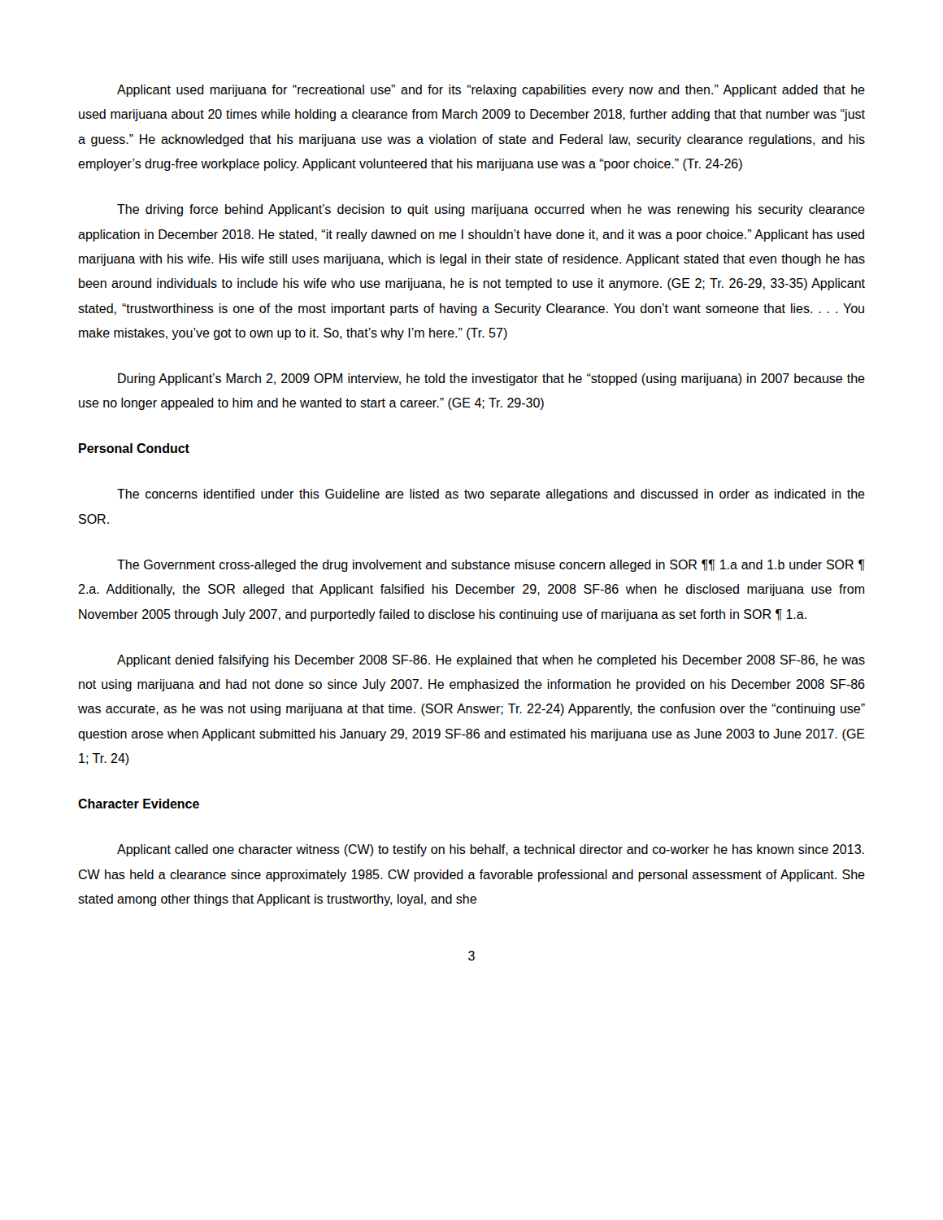Applicant used marijuana for “recreational use” and for its “relaxing capabilities every now and then.” Applicant added that he used marijuana about 20 times while holding a clearance from March 2009 to December 2018, further adding that that number was “just a guess.” He acknowledged that his marijuana use was a violation of state and Federal law, security clearance regulations, and his employer’s drug-free workplace policy. Applicant volunteered that his marijuana use was a “poor choice.” (Tr. 24-26)
The driving force behind Applicant’s decision to quit using marijuana occurred when he was renewing his security clearance application in December 2018. He stated, “it really dawned on me I shouldn’t have done it, and it was a poor choice.” Applicant has used marijuana with his wife. His wife still uses marijuana, which is legal in their state of residence. Applicant stated that even though he has been around individuals to include his wife who use marijuana, he is not tempted to use it anymore. (GE 2; Tr. 26-29, 33-35) Applicant stated, “trustworthiness is one of the most important parts of having a Security Clearance. You don’t want someone that lies. . . . You make mistakes, you’ve got to own up to it. So, that’s why I’m here.” (Tr. 57)
During Applicant’s March 2, 2009 OPM interview, he told the investigator that he “stopped (using marijuana) in 2007 because the use no longer appealed to him and he wanted to start a career.” (GE 4; Tr. 29-30)
Personal Conduct
The concerns identified under this Guideline are listed as two separate allegations and discussed in order as indicated in the SOR.
The Government cross-alleged the drug involvement and substance misuse concern alleged in SOR ¶¶ 1.a and 1.b under SOR ¶ 2.a. Additionally, the SOR alleged that Applicant falsified his December 29, 2008 SF-86 when he disclosed marijuana use from November 2005 through July 2007, and purportedly failed to disclose his continuing use of marijuana as set forth in SOR ¶ 1.a.
Applicant denied falsifying his December 2008 SF-86. He explained that when he completed his December 2008 SF-86, he was not using marijuana and had not done so since July 2007. He emphasized the information he provided on his December 2008 SF-86 was accurate, as he was not using marijuana at that time. (SOR Answer; Tr. 22-24) Apparently, the confusion over the “continuing use” question arose when Applicant submitted his January 29, 2019 SF-86 and estimated his marijuana use as June 2003 to June 2017. (GE 1; Tr. 24)
Character Evidence
Applicant called one character witness (CW) to testify on his behalf, a technical director and co-worker he has known since 2013. CW has held a clearance since approximately 1985. CW provided a favorable professional and personal assessment of Applicant. She stated among other things that Applicant is trustworthy, loyal, and she
3